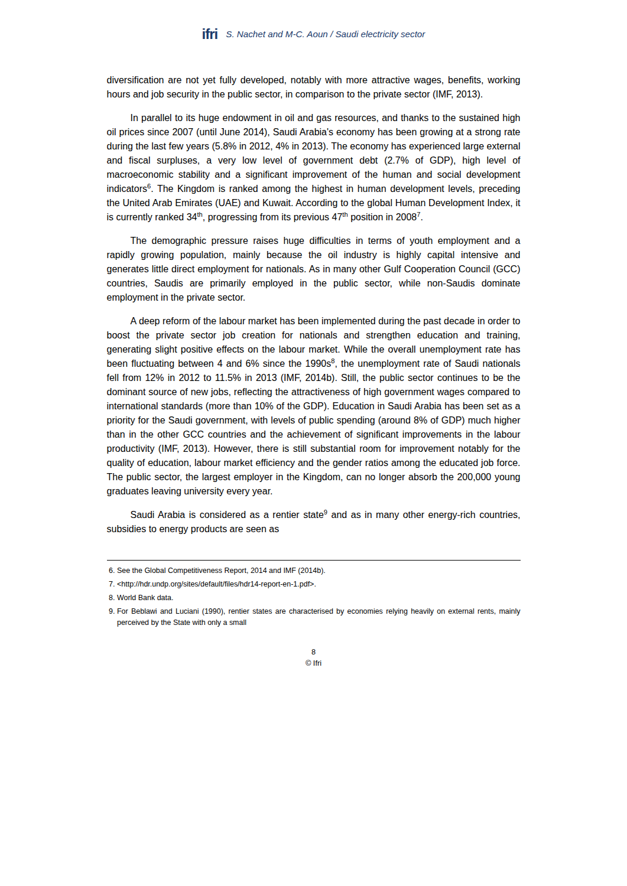ifri S. Nachet and M-C. Aoun / Saudi electricity sector
diversification are not yet fully developed, notably with more attractive wages, benefits, working hours and job security in the public sector, in comparison to the private sector (IMF, 2013).
In parallel to its huge endowment in oil and gas resources, and thanks to the sustained high oil prices since 2007 (until June 2014), Saudi Arabia's economy has been growing at a strong rate during the last few years (5.8% in 2012, 4% in 2013). The economy has experienced large external and fiscal surpluses, a very low level of government debt (2.7% of GDP), high level of macroeconomic stability and a significant improvement of the human and social development indicators6. The Kingdom is ranked among the highest in human development levels, preceding the United Arab Emirates (UAE) and Kuwait. According to the global Human Development Index, it is currently ranked 34th, progressing from its previous 47th position in 20087.
The demographic pressure raises huge difficulties in terms of youth employment and a rapidly growing population, mainly because the oil industry is highly capital intensive and generates little direct employment for nationals. As in many other Gulf Cooperation Council (GCC) countries, Saudis are primarily employed in the public sector, while non-Saudis dominate employment in the private sector.
A deep reform of the labour market has been implemented during the past decade in order to boost the private sector job creation for nationals and strengthen education and training, generating slight positive effects on the labour market. While the overall unemployment rate has been fluctuating between 4 and 6% since the 1990s8, the unemployment rate of Saudi nationals fell from 12% in 2012 to 11.5% in 2013 (IMF, 2014b). Still, the public sector continues to be the dominant source of new jobs, reflecting the attractiveness of high government wages compared to international standards (more than 10% of the GDP). Education in Saudi Arabia has been set as a priority for the Saudi government, with levels of public spending (around 8% of GDP) much higher than in the other GCC countries and the achievement of significant improvements in the labour productivity (IMF, 2013). However, there is still substantial room for improvement notably for the quality of education, labour market efficiency and the gender ratios among the educated job force. The public sector, the largest employer in the Kingdom, can no longer absorb the 200,000 young graduates leaving university every year.
Saudi Arabia is considered as a rentier state9 and as in many other energy-rich countries, subsidies to energy products are seen as
See the Global Competitiveness Report, 2014 and IMF (2014b).
<http://hdr.undp.org/sites/default/files/hdr14-report-en-1.pdf>.
World Bank data.
For Beblawi and Luciani (1990), rentier states are characterised by economies relying heavily on external rents, mainly perceived by the State with only a small
8 © Ifri